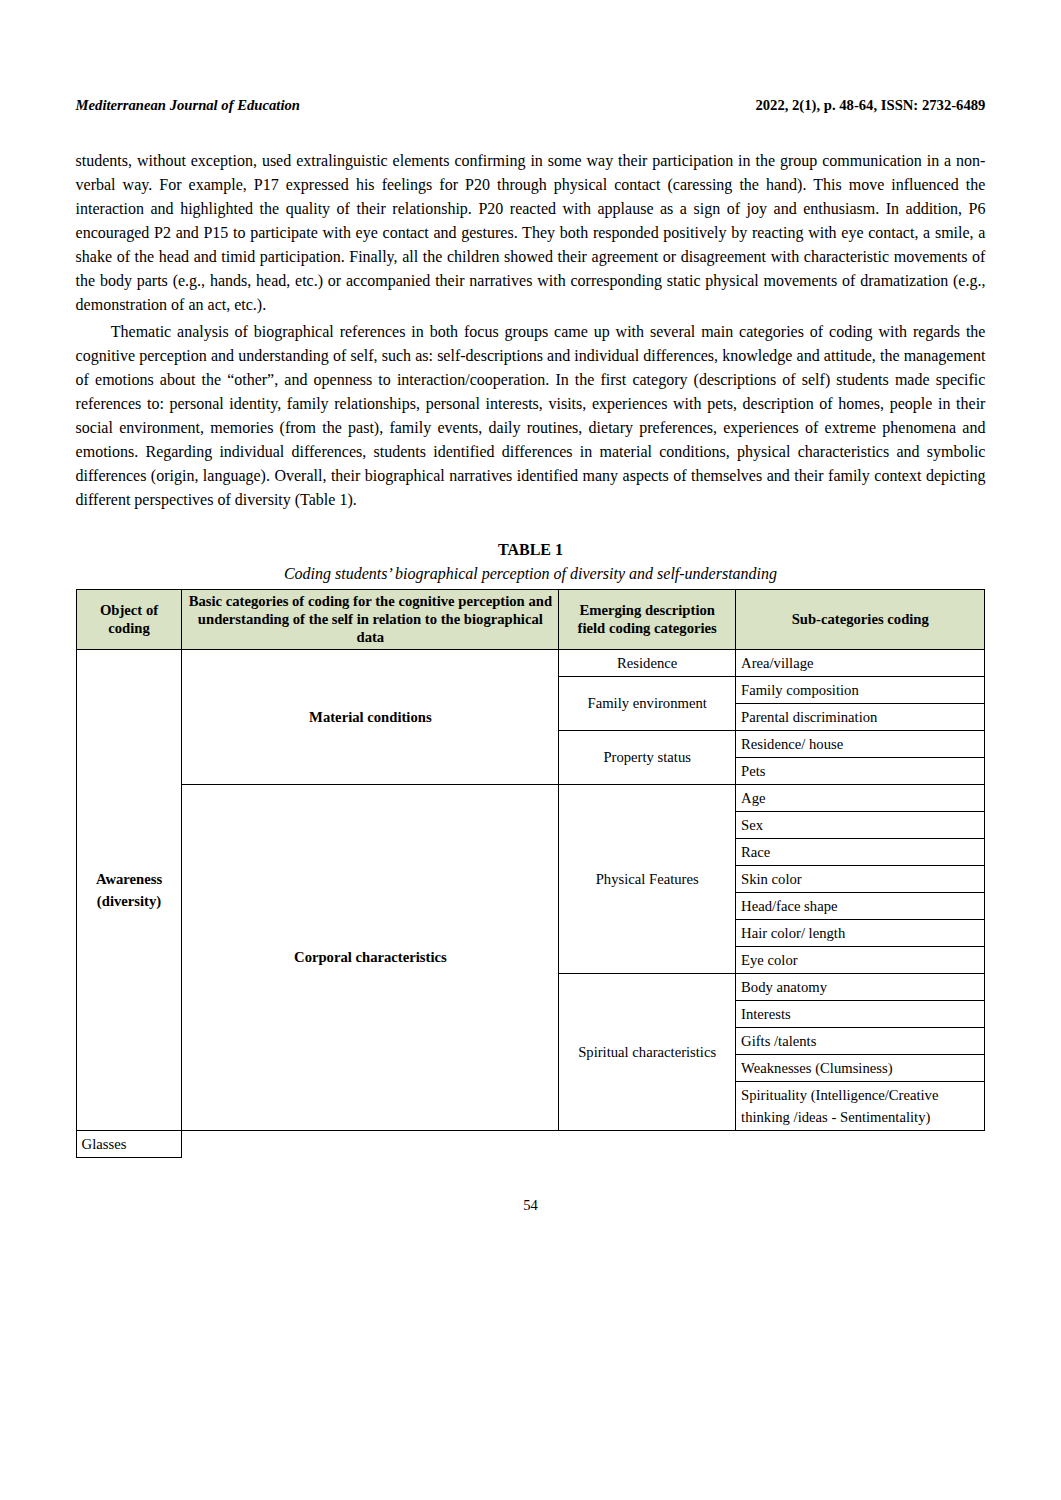Mediterranean Journal of Education 2022, 2(1), p. 48-64, ISSN: 2732-6489
students, without exception, used extralinguistic elements confirming in some way their participation in the group communication in a non-verbal way. For example, P17 expressed his feelings for P20 through physical contact (caressing the hand). This move influenced the interaction and highlighted the quality of their relationship. P20 reacted with applause as a sign of joy and enthusiasm. In addition, P6 encouraged P2 and P15 to participate with eye contact and gestures. They both responded positively by reacting with eye contact, a smile, a shake of the head and timid participation. Finally, all the children showed their agreement or disagreement with characteristic movements of the body parts (e.g., hands, head, etc.) or accompanied their narratives with corresponding static physical movements of dramatization (e.g., demonstration of an act, etc.).
Thematic analysis of biographical references in both focus groups came up with several main categories of coding with regards the cognitive perception and understanding of self, such as: self-descriptions and individual differences, knowledge and attitude, the management of emotions about the “other”, and openness to interaction/cooperation. In the first category (descriptions of self) students made specific references to: personal identity, family relationships, personal interests, visits, experiences with pets, description of homes, people in their social environment, memories (from the past), family events, daily routines, dietary preferences, experiences of extreme phenomena and emotions. Regarding individual differences, students identified differences in material conditions, physical characteristics and symbolic differences (origin, language). Overall, their biographical narratives identified many aspects of themselves and their family context depicting different perspectives of diversity (Table 1).
TABLE 1 Coding students’ biographical perception of diversity and self-understanding
| Object of coding | Basic categories of coding for the cognitive perception and understanding of the self in relation to the biographical data | Emerging description field coding categories | Sub-categories coding |
| --- | --- | --- | --- |
| Awareness (diversity) | Material conditions | Residence | Area/village |
| Family environment | Family composition |
| Parental discrimination |
| Property status | Residence/ house |
| Pets |
| Corporal characteristics | Physical Features | Age |
| Sex |
| Race |
| Skin color |
| Head/face shape |
| Hair color/ length |
| Eye color |
| Spiritual characteristics | Body anatomy |
| Interests |
| Gifts /talents |
| Weaknesses (Clumsiness) |
| Spirituality (Intelligence/Creative thinking /ideas - Sentimentality) |
| Glasses |
54